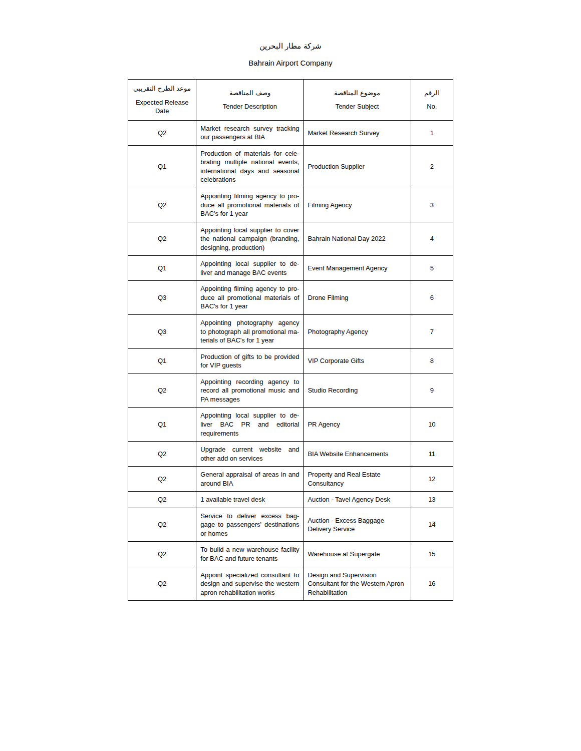شركة مطار البحرين
Bahrain Airport Company
| موعد الطرح التقريبي Expected Release Date | وصف المناقصة Tender Description | موضوع المناقصة Tender Subject | الرقم No. |
| --- | --- | --- | --- |
| Q2 | Market research survey tracking our passengers at BIA | Market Research Survey | 1 |
| Q1 | Production of materials for celebrating multiple national events, international days and seasonal celebrations | Production Supplier | 2 |
| Q2 | Appointing filming agency to produce all promotional materials of BAC's for 1 year | Filming Agency | 3 |
| Q2 | Appointing local supplier to cover the national campaign (branding, designing, production) | Bahrain National Day 2022 | 4 |
| Q1 | Appointing local supplier to deliver and manage BAC events | Event Management Agency | 5 |
| Q3 | Appointing filming agency to produce all promotional materials of BAC's for 1 year | Drone Filming | 6 |
| Q3 | Appointing photography agency to photograph all promotional materials of BAC's for 1 year | Photography Agency | 7 |
| Q1 | Production of gifts to be provided for VIP guests | VIP Corporate Gifts | 8 |
| Q2 | Appointing recording agency to record all promotional music and PA messages | Studio Recording | 9 |
| Q1 | Appointing local supplier to deliver BAC PR and editorial requirements | PR Agency | 10 |
| Q2 | Upgrade current website and other add on services | BIA Website Enhancements | 11 |
| Q2 | General appraisal of areas in and around BIA | Property and Real Estate Consultancy | 12 |
| Q2 | 1 available travel desk | Auction - Tavel Agency Desk | 13 |
| Q2 | Service to deliver excess baggage to passengers' destinations or homes | Auction - Excess Baggage Delivery Service | 14 |
| Q2 | To build a new warehouse facility for BAC and future tenants | Warehouse at Supergate | 15 |
| Q2 | Appoint specialized consultant to design and supervise the western apron rehabilitation works | Design and Supervision Consultant for the Western Apron Rehabilitation | 16 |